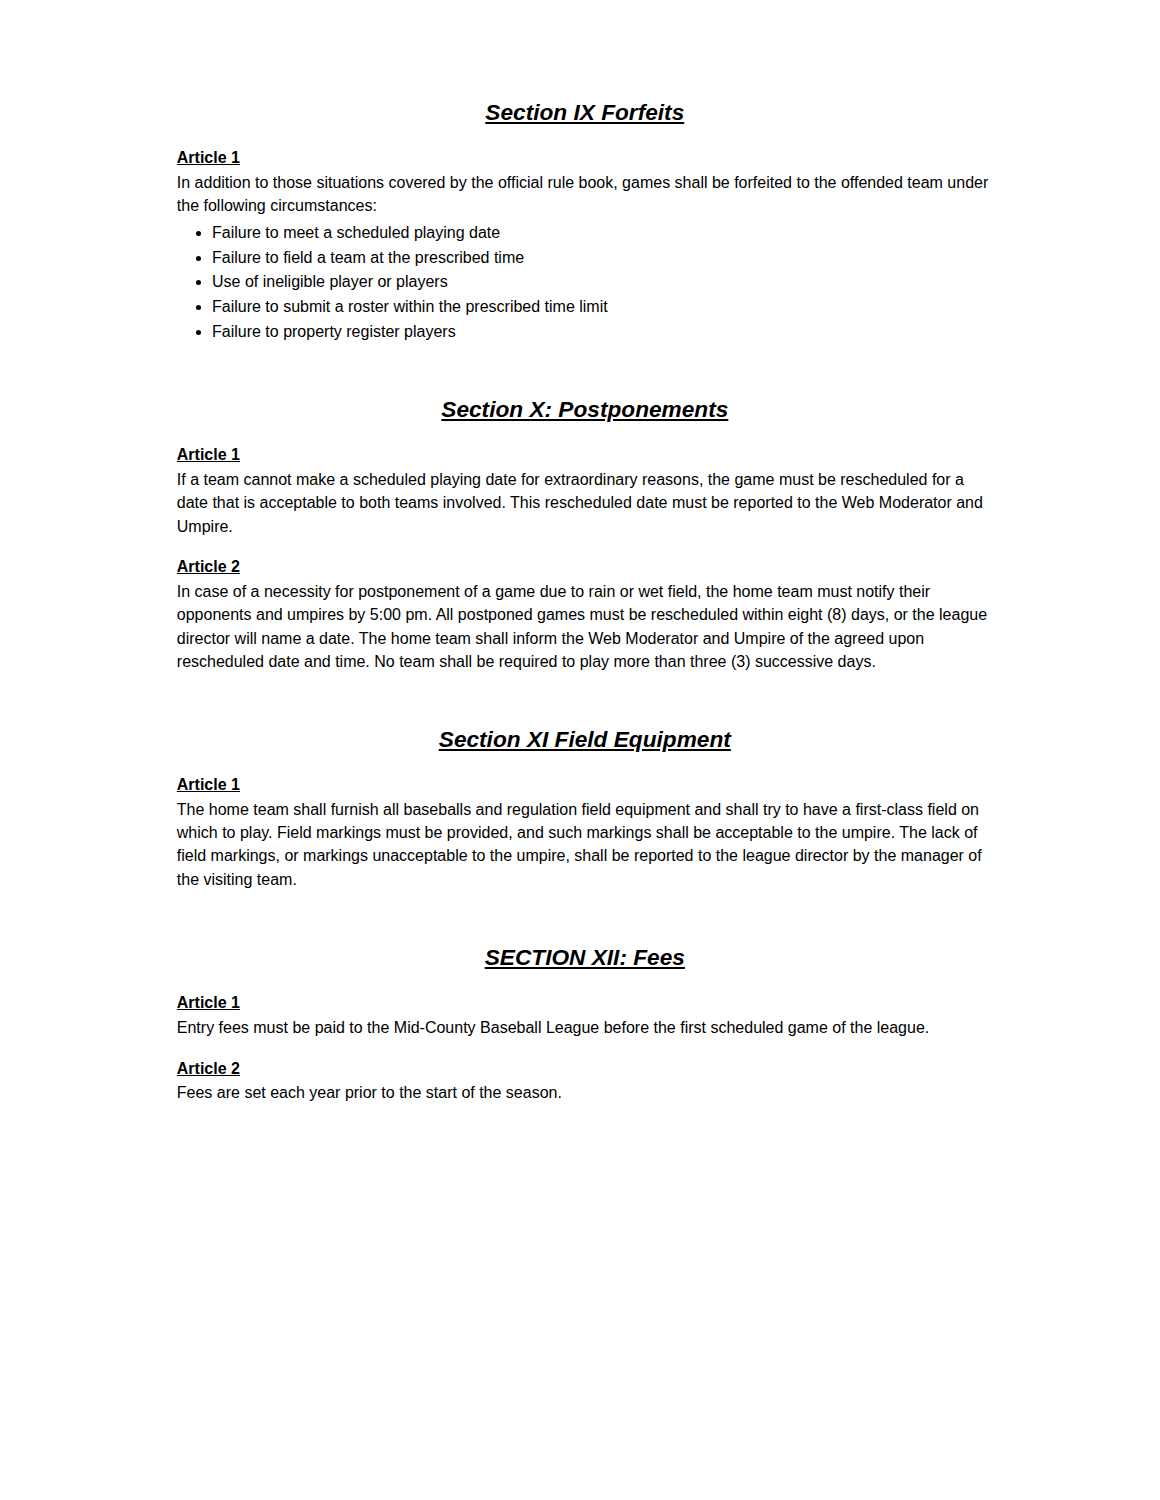Section IX Forfeits
Article 1
In addition to those situations covered by the official rule book, games shall be forfeited to the offended team under the following circumstances:
Failure to meet a scheduled playing date
Failure to field a team at the prescribed time
Use of ineligible player or players
Failure to submit a roster within the prescribed time limit
Failure to property register players
Section X: Postponements
Article 1
If a team cannot make a scheduled playing date for extraordinary reasons, the game must be rescheduled for a date that is acceptable to both teams involved. This rescheduled date must be reported to the Web Moderator and Umpire.
Article 2
In case of a necessity for postponement of a game due to rain or wet field, the home team must notify their opponents and umpires by 5:00 pm. All postponed games must be rescheduled within eight (8) days, or the league director will name a date. The home team shall inform the Web Moderator and Umpire of the agreed upon rescheduled date and time. No team shall be required to play more than three (3) successive days.
Section XI Field Equipment
Article 1
The home team shall furnish all baseballs and regulation field equipment and shall try to have a first-class field on which to play. Field markings must be provided, and such markings shall be acceptable to the umpire. The lack of field markings, or markings unacceptable to the umpire, shall be reported to the league director by the manager of the visiting team.
SECTION XII: Fees
Article 1
Entry fees must be paid to the Mid-County Baseball League before the first scheduled game of the league.
Article 2
Fees are set each year prior to the start of the season.